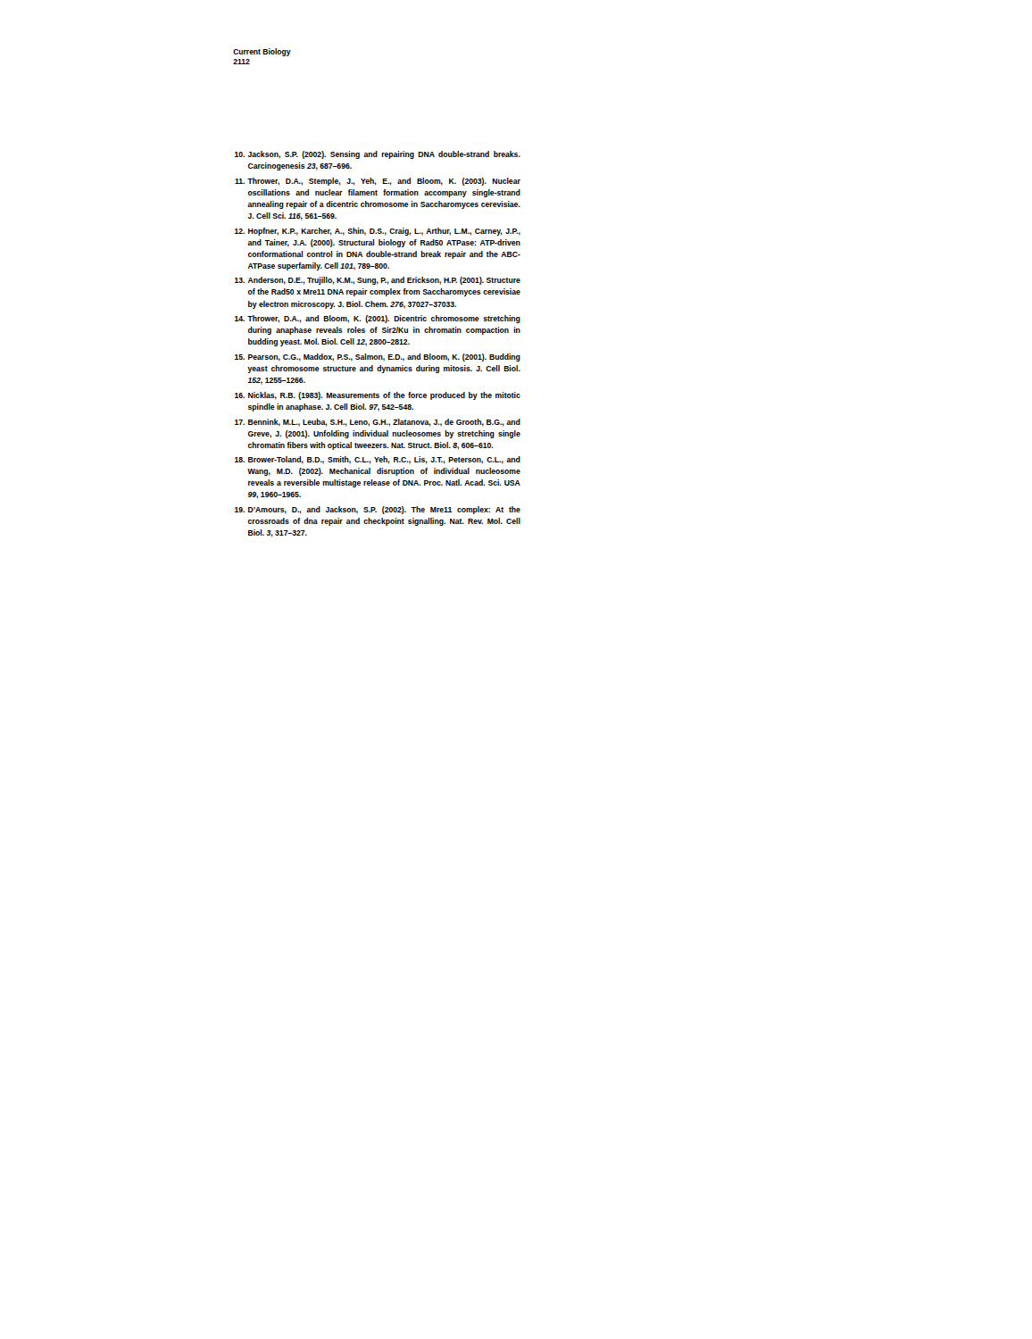Current Biology 2112
10. Jackson, S.P. (2002). Sensing and repairing DNA double-strand breaks. Carcinogenesis 23, 687–696.
11. Thrower, D.A., Stemple, J., Yeh, E., and Bloom, K. (2003). Nuclear oscillations and nuclear filament formation accompany single-strand annealing repair of a dicentric chromosome in Saccharomyces cerevisiae. J. Cell Sci. 116, 561–569.
12. Hopfner, K.P., Karcher, A., Shin, D.S., Craig, L., Arthur, L.M., Carney, J.P., and Tainer, J.A. (2000). Structural biology of Rad50 ATPase: ATP-driven conformational control in DNA double-strand break repair and the ABC-ATPase superfamily. Cell 101, 789–800.
13. Anderson, D.E., Trujillo, K.M., Sung, P., and Erickson, H.P. (2001). Structure of the Rad50 x Mre11 DNA repair complex from Saccharomyces cerevisiae by electron microscopy. J. Biol. Chem. 276, 37027–37033.
14. Thrower, D.A., and Bloom, K. (2001). Dicentric chromosome stretching during anaphase reveals roles of Sir2/Ku in chromatin compaction in budding yeast. Mol. Biol. Cell 12, 2800–2812.
15. Pearson, C.G., Maddox, P.S., Salmon, E.D., and Bloom, K. (2001). Budding yeast chromosome structure and dynamics during mitosis. J. Cell Biol. 152, 1255–1266.
16. Nicklas, R.B. (1983). Measurements of the force produced by the mitotic spindle in anaphase. J. Cell Biol. 97, 542–548.
17. Bennink, M.L., Leuba, S.H., Leno, G.H., Zlatanova, J., de Grooth, B.G., and Greve, J. (2001). Unfolding individual nucleosomes by stretching single chromatin fibers with optical tweezers. Nat. Struct. Biol. 8, 606–610.
18. Brower-Toland, B.D., Smith, C.L., Yeh, R.C., Lis, J.T., Peterson, C.L., and Wang, M.D. (2002). Mechanical disruption of individual nucleosome reveals a reversible multistage release of DNA. Proc. Natl. Acad. Sci. USA 99, 1960–1965.
19. D’Amours, D., and Jackson, S.P. (2002). The Mre11 complex: At the crossroads of dna repair and checkpoint signalling. Nat. Rev. Mol. Cell Biol. 3, 317–327.